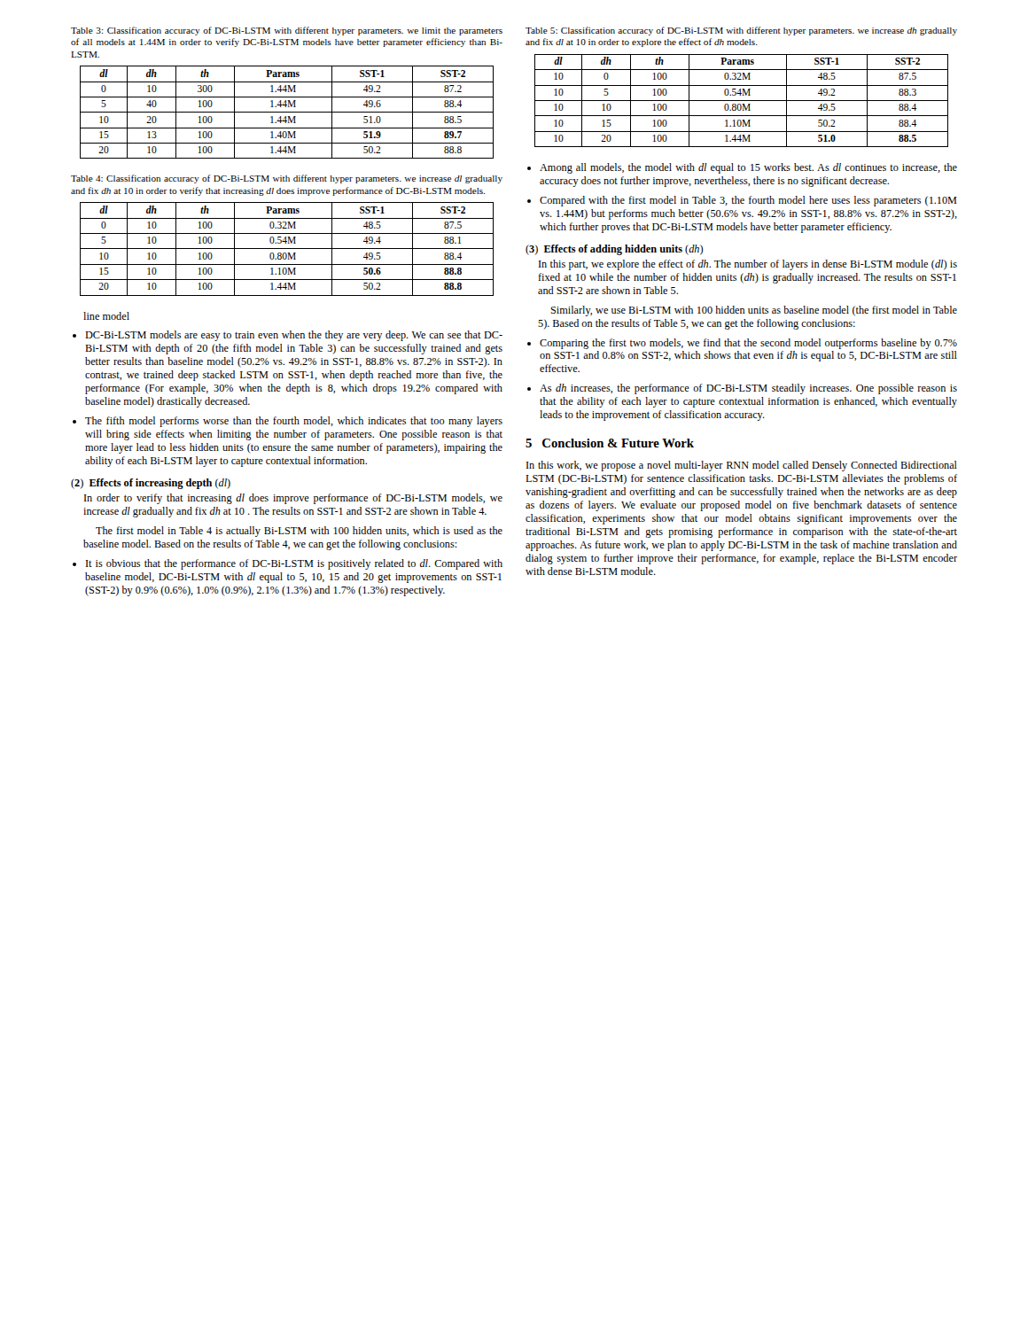Table 3: Classification accuracy of DC-Bi-LSTM with different hyper parameters. we limit the parameters of all models at 1.44M in order to verify DC-Bi-LSTM models have better parameter efficiency than Bi-LSTM.
| dl | dh | th | Params | SST-1 | SST-2 |
| --- | --- | --- | --- | --- | --- |
| 0 | 10 | 300 | 1.44M | 49.2 | 87.2 |
| 5 | 40 | 100 | 1.44M | 49.6 | 88.4 |
| 10 | 20 | 100 | 1.44M | 51.0 | 88.5 |
| 15 | 13 | 100 | 1.40M | 51.9 | 89.7 |
| 20 | 10 | 100 | 1.44M | 50.2 | 88.8 |
Table 4: Classification accuracy of DC-Bi-LSTM with different hyper parameters. we increase dl gradually and fix dh at 10 in order to verify that increasing dl does improve performance of DC-Bi-LSTM models.
| dl | dh | th | Params | SST-1 | SST-2 |
| --- | --- | --- | --- | --- | --- |
| 0 | 10 | 100 | 0.32M | 48.5 | 87.5 |
| 5 | 10 | 100 | 0.54M | 49.4 | 88.1 |
| 10 | 10 | 100 | 0.80M | 49.5 | 88.4 |
| 15 | 10 | 100 | 1.10M | 50.6 | 88.8 |
| 20 | 10 | 100 | 1.44M | 50.2 | 88.8 |
line model
DC-Bi-LSTM models are easy to train even when the they are very deep. We can see that DC-Bi-LSTM with depth of 20 (the fifth model in Table 3) can be successfully trained and gets better results than baseline model (50.2% vs. 49.2% in SST-1, 88.8% vs. 87.2% in SST-2). In contrast, we trained deep stacked LSTM on SST-1, when depth reached more than five, the performance (For example, 30% when the depth is 8, which drops 19.2% compared with baseline model) drastically decreased.
The fifth model performs worse than the fourth model, which indicates that too many layers will bring side effects when limiting the number of parameters. One possible reason is that more layer lead to less hidden units (to ensure the same number of parameters), impairing the ability of each Bi-LSTM layer to capture contextual information.
(2) Effects of increasing depth (dl)
In order to verify that increasing dl does improve performance of DC-Bi-LSTM models, we increase dl gradually and fix dh at 10 . The results on SST-1 and SST-2 are shown in Table 4.
The first model in Table 4 is actually Bi-LSTM with 100 hidden units, which is used as the baseline model. Based on the results of Table 4, we can get the following conclusions:
It is obvious that the performance of DC-Bi-LSTM is positively related to dl. Compared with baseline model, DC-Bi-LSTM with dl equal to 5, 10, 15 and 20 get improvements on SST-1 (SST-2) by 0.9% (0.6%), 1.0% (0.9%), 2.1% (1.3%) and 1.7% (1.3%) respectively.
Table 5: Classification accuracy of DC-Bi-LSTM with different hyper parameters. we increase dh gradually and fix dl at 10 in order to explore the effect of dh models.
| dl | dh | th | Params | SST-1 | SST-2 |
| --- | --- | --- | --- | --- | --- |
| 10 | 0 | 100 | 0.32M | 48.5 | 87.5 |
| 10 | 5 | 100 | 0.54M | 49.2 | 88.3 |
| 10 | 10 | 100 | 0.80M | 49.5 | 88.4 |
| 10 | 15 | 100 | 1.10M | 50.2 | 88.4 |
| 10 | 20 | 100 | 1.44M | 51.0 | 88.5 |
Among all models, the model with dl equal to 15 works best. As dl continues to increase, the accuracy does not further improve, nevertheless, there is no significant decrease.
Compared with the first model in Table 3, the fourth model here uses less parameters (1.10M vs. 1.44M) but performs much better (50.6% vs. 49.2% in SST-1, 88.8% vs. 87.2% in SST-2), which further proves that DC-Bi-LSTM models have better parameter efficiency.
(3) Effects of adding hidden units (dh)
In this part, we explore the effect of dh. The number of layers in dense Bi-LSTM module (dl) is fixed at 10 while the number of hidden units (dh) is gradually increased. The results on SST-1 and SST-2 are shown in Table 5.
Similarly, we use Bi-LSTM with 100 hidden units as baseline model (the first model in Table 5). Based on the results of Table 5, we can get the following conclusions:
Comparing the first two models, we find that the second model outperforms baseline by 0.7% on SST-1 and 0.8% on SST-2, which shows that even if dh is equal to 5, DC-Bi-LSTM are still effective.
As dh increases, the performance of DC-Bi-LSTM steadily increases. One possible reason is that the ability of each layer to capture contextual information is enhanced, which eventually leads to the improvement of classification accuracy.
5 Conclusion & Future Work
In this work, we propose a novel multi-layer RNN model called Densely Connected Bidirectional LSTM (DC-Bi-LSTM) for sentence classification tasks. DC-Bi-LSTM alleviates the problems of vanishing-gradient and overfitting and can be successfully trained when the networks are as deep as dozens of layers. We evaluate our proposed model on five benchmark datasets of sentence classification, experiments show that our model obtains significant improvements over the traditional Bi-LSTM and gets promising performance in comparison with the state-of-the-art approaches. As future work, we plan to apply DC-Bi-LSTM in the task of machine translation and dialog system to further improve their performance, for example, replace the Bi-LSTM encoder with dense Bi-LSTM module.